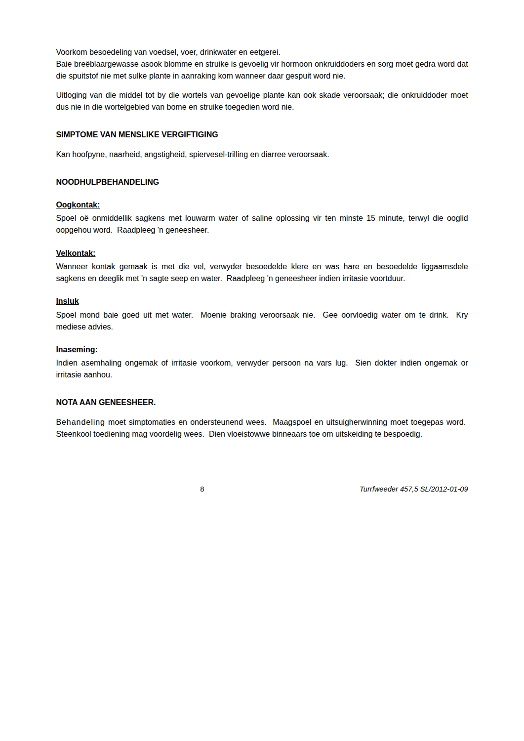Voorkom besoedeling van voedsel, voer, drinkwater en eetgerei.
Baie breëblaargewasse asook blomme en struike is gevoelig vir hormoon onkruiddoders en sorg moet gedra word dat die spuitstof nie met sulke plante in aanraking kom wanneer daar gespuit word nie.
Uitloging van die middel tot by die wortels van gevoelige plante kan ook skade veroorsaak; die onkruiddoder moet dus nie in die wortelgebied van bome en struike toegedien word nie.
SIMPTOME VAN MENSLIKE VERGIFTIGING
Kan hoofpyne, naarheid, angstigheid, spiervesel-trilling en diarree veroorsaak.
NOODHULPBEHANDELING
Oogkontak:
Spoel oë onmiddellik sagkens met louwarm water of saline oplossing vir ten minste 15 minute, terwyl die ooglid oopgehou word. Raadpleeg 'n geneesheer.
Velkontak:
Wanneer kontak gemaak is met die vel, verwyder besoedelde klere en was hare en besoedelde liggaamsdele sagkens en deeglik met 'n sagte seep en water. Raadpleeg 'n geneesheer indien irritasie voortduur.
Insluk
Spoel mond baie goed uit met water. Moenie braking veroorsaak nie. Gee oorvloedig water om te drink. Kry mediese advies.
Inaseming:
Indien asemhaling ongemak of irritasie voorkom, verwyder persoon na vars lug. Sien dokter indien ongemak or irritasie aanhou.
NOTA AAN GENEESHEER.
Behandeling moet simptomaties en ondersteunend wees. Maagspoel en uitsuigherwinning moet toegepas word. Steenkool toediening mag voordelig wees. Dien vloeistowwe binneaars toe om uitskeiding te bespoedig.
8 Turrfweeder 457,5 SL/2012-01-09